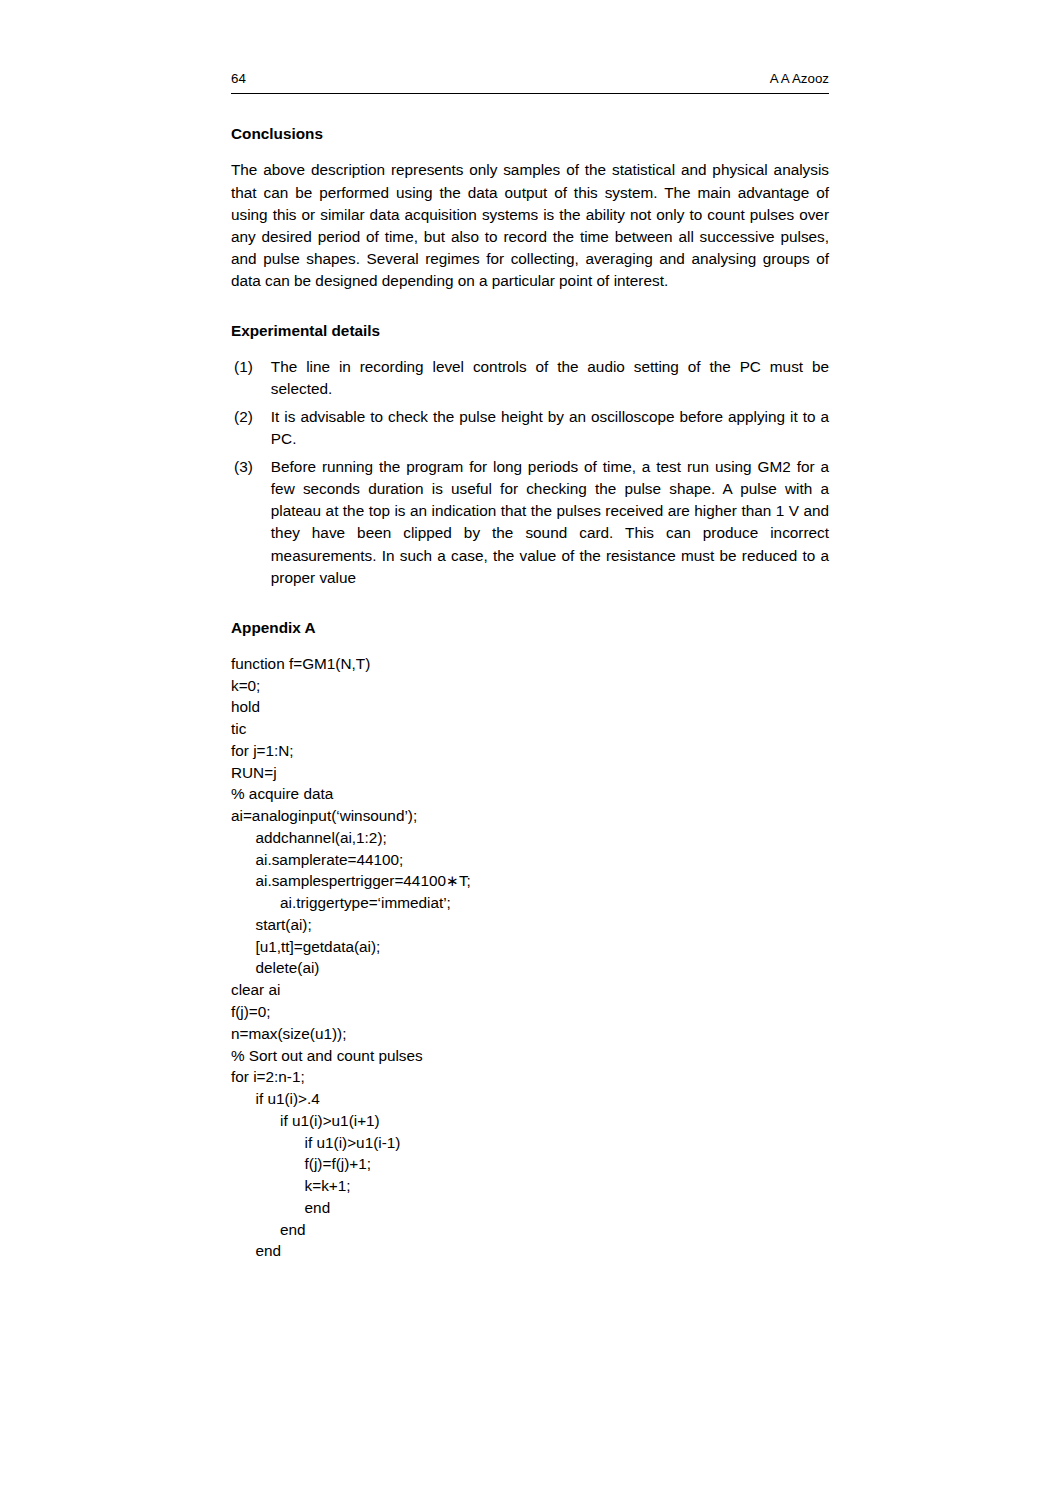64 A A Azooz
Conclusions
The above description represents only samples of the statistical and physical analysis that can be performed using the data output of this system. The main advantage of using this or similar data acquisition systems is the ability not only to count pulses over any desired period of time, but also to record the time between all successive pulses, and pulse shapes. Several regimes for collecting, averaging and analysing groups of data can be designed depending on a particular point of interest.
Experimental details
The line in recording level controls of the audio setting of the PC must be selected.
It is advisable to check the pulse height by an oscilloscope before applying it to a PC.
Before running the program for long periods of time, a test run using GM2 for a few seconds duration is useful for checking the pulse shape. A pulse with a plateau at the top is an indication that the pulses received are higher than 1 V and they have been clipped by the sound card. This can produce incorrect measurements. In such a case, the value of the resistance must be reduced to a proper value
Appendix A
function f=GM1(N,T) k=0; hold tic for j=1:N; RUN=j % acquire data ai=analoginput(‘winsound’); addchannel(ai,1:2); ai.samplerate=44100; ai.samplespertrigger=44100∗T; ai.triggertype=‘immediat’; start(ai); [u1,tt]=getdata(ai); delete(ai) clear ai f(j)=0; n=max(size(u1)); % Sort out and count pulses for i=2:n-1; if u1(i)>.4 if u1(i)>u1(i+1) if u1(i)>u1(i-1) f(j)=f(j)+1; k=k+1; end end end